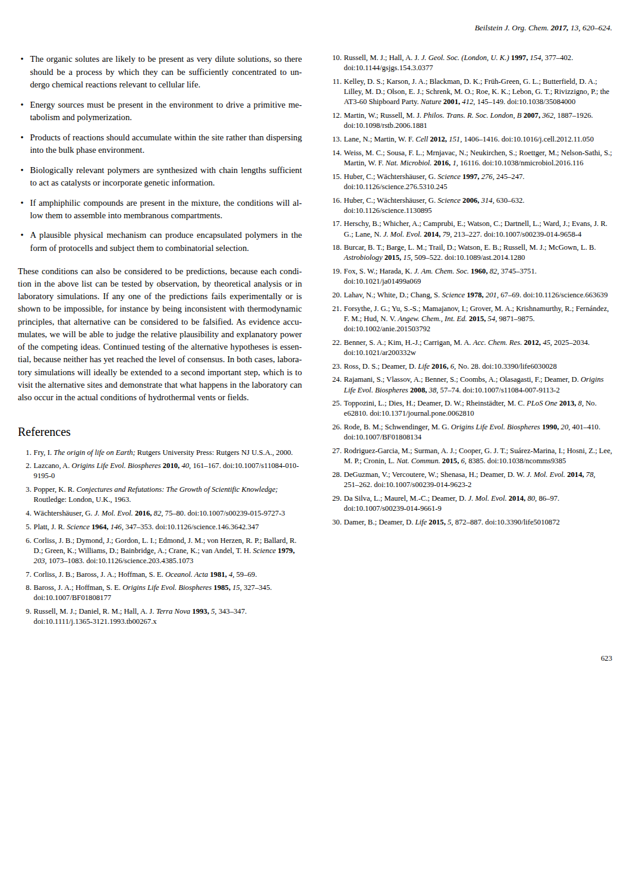Beilstein J. Org. Chem. 2017, 13, 620–624.
The organic solutes are likely to be present as very dilute solutions, so there should be a process by which they can be sufficiently concentrated to undergo chemical reactions relevant to cellular life.
Energy sources must be present in the environment to drive a primitive metabolism and polymerization.
Products of reactions should accumulate within the site rather than dispersing into the bulk phase environment.
Biologically relevant polymers are synthesized with chain lengths sufficient to act as catalysts or incorporate genetic information.
If amphiphilic compounds are present in the mixture, the conditions will allow them to assemble into membranous compartments.
A plausible physical mechanism can produce encapsulated polymers in the form of protocells and subject them to combinatorial selection.
These conditions can also be considered to be predictions, because each condition in the above list can be tested by observation, by theoretical analysis or in laboratory simulations. If any one of the predictions fails experimentally or is shown to be impossible, for instance by being inconsistent with thermodynamic principles, that alternative can be considered to be falsified. As evidence accumulates, we will be able to judge the relative plausibility and explanatory power of the competing ideas. Continued testing of the alternative hypotheses is essential, because neither has yet reached the level of consensus. In both cases, laboratory simulations will ideally be extended to a second important step, which is to visit the alternative sites and demonstrate that what happens in the laboratory can also occur in the actual conditions of hydrothermal vents or fields.
References
Fry, I. The origin of life on Earth; Rutgers University Press: Rutgers NJ U.S.A., 2000.
Lazcano, A. Origins Life Evol. Biospheres 2010, 40, 161–167. doi:10.1007/s11084-010-9195-0
Popper, K. R. Conjectures and Refutations: The Growth of Scientific Knowledge; Routledge: London, U.K., 1963.
Wächtershäuser, G. J. Mol. Evol. 2016, 82, 75–80. doi:10.1007/s00239-015-9727-3
Platt, J. R. Science 1964, 146, 347–353. doi:10.1126/science.146.3642.347
Corliss, J. B.; Dymond, J.; Gordon, L. I.; Edmond, J. M.; von Herzen, R. P.; Ballard, R. D.; Green, K.; Williams, D.; Bainbridge, A.; Crane, K.; van Andel, T. H. Science 1979, 203, 1073–1083. doi:10.1126/science.203.4385.1073
Corliss, J. B.; Baross, J. A.; Hoffman, S. E. Oceanol. Acta 1981, 4, 59–69.
Baross, J. A.; Hoffman, S. E. Origins Life Evol. Biospheres 1985, 15, 327–345. doi:10.1007/BF01808177
Russell, M. J.; Daniel, R. M.; Hall, A. J. Terra Nova 1993, 5, 343–347. doi:10.1111/j.1365-3121.1993.tb00267.x
Russell, M. J.; Hall, A. J. J. Geol. Soc. (London, U. K.) 1997, 154, 377–402. doi:10.1144/gsjgs.154.3.0377
Kelley, D. S.; Karson, J. A.; Blackman, D. K.; Früh-Green, G. L.; Butterfield, D. A.; Lilley, M. D.; Olson, E. J.; Schrenk, M. O.; Roe, K. K.; Lebon, G. T.; Rivizzigno, P.; the AT3-60 Shipboard Party. Nature 2001, 412, 145–149. doi:10.1038/35084000
Martin, W.; Russell, M. J. Philos. Trans. R. Soc. London, B 2007, 362, 1887–1926. doi:10.1098/rstb.2006.1881
Lane, N.; Martin, W. F. Cell 2012, 151, 1406–1416. doi:10.1016/j.cell.2012.11.050
Weiss, M. C.; Sousa, F. L.; Mrnjavac, N.; Neukirchen, S.; Roettger, M.; Nelson-Sathi, S.; Martin, W. F. Nat. Microbiol. 2016, 1, 16116. doi:10.1038/nmicrobiol.2016.116
Huber, C.; Wächtershäuser, G. Science 1997, 276, 245–247. doi:10.1126/science.276.5310.245
Huber, C.; Wächtershäuser, G. Science 2006, 314, 630–632. doi:10.1126/science.1130895
Herschy, B.; Whicher, A.; Camprubi, E.; Watson, C.; Dartnell, L.; Ward, J.; Evans, J. R. G.; Lane, N. J. Mol. Evol. 2014, 79, 213–227. doi:10.1007/s00239-014-9658-4
Burcar, B. T.; Barge, L. M.; Trail, D.; Watson, E. B.; Russell, M. J.; McGown, L. B. Astrobiology 2015, 15, 509–522. doi:10.1089/ast.2014.1280
Fox, S. W.; Harada, K. J. Am. Chem. Soc. 1960, 82, 3745–3751. doi:10.1021/ja01499a069
Lahav, N.; White, D.; Chang, S. Science 1978, 201, 67–69. doi:10.1126/science.663639
Forsythe, J. G.; Yu, S.-S.; Mamajanov, I.; Grover, M. A.; Krishnamurthy, R.; Fernández, F. M.; Hud, N. V. Angew. Chem., Int. Ed. 2015, 54, 9871–9875. doi:10.1002/anie.201503792
Benner, S. A.; Kim, H.-J.; Carrigan, M. A. Acc. Chem. Res. 2012, 45, 2025–2034. doi:10.1021/ar200332w
Ross, D. S.; Deamer, D. Life 2016, 6, No. 28. doi:10.3390/life6030028
Rajamani, S.; Vlassov, A.; Benner, S.; Coombs, A.; Olasagasti, F.; Deamer, D. Origins Life Evol. Biospheres 2008, 38, 57–74. doi:10.1007/s11084-007-9113-2
Toppozini, L.; Dies, H.; Deamer, D. W.; Rheinstädter, M. C. PLoS One 2013, 8, No. e62810. doi:10.1371/journal.pone.0062810
Rode, B. M.; Schwendinger, M. G. Origins Life Evol. Biospheres 1990, 20, 401–410. doi:10.1007/BF01808134
Rodriguez-Garcia, M.; Surman, A. J.; Cooper, G. J. T.; Suárez-Marina, I.; Hosni, Z.; Lee, M. P.; Cronin, L. Nat. Commun. 2015, 6, 8385. doi:10.1038/ncomms9385
DeGuzman, V.; Vercoutere, W.; Shenasa, H.; Deamer, D. W. J. Mol. Evol. 2014, 78, 251–262. doi:10.1007/s00239-014-9623-2
Da Silva, L.; Maurel, M.-C.; Deamer, D. J. Mol. Evol. 2014, 80, 86–97. doi:10.1007/s00239-014-9661-9
Damer, B.; Deamer, D. Life 2015, 5, 872–887. doi:10.3390/life5010872
623